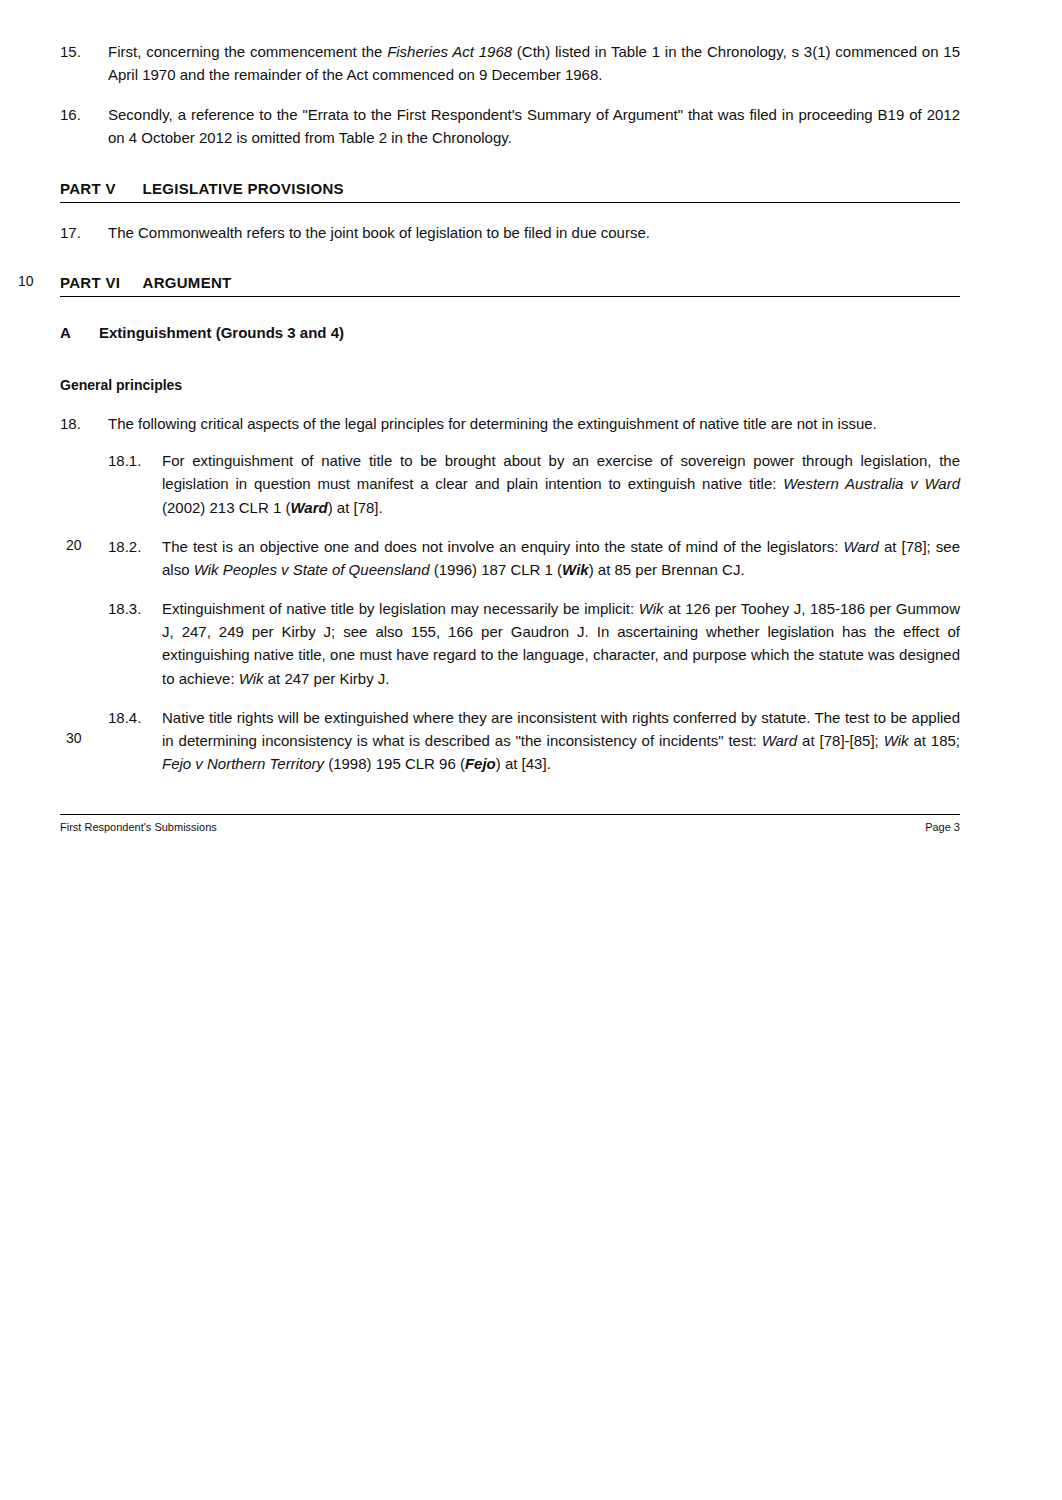15. First, concerning the commencement the Fisheries Act 1968 (Cth) listed in Table 1 in the Chronology, s 3(1) commenced on 15 April 1970 and the remainder of the Act commenced on 9 December 1968.
16. Secondly, a reference to the "Errata to the First Respondent's Summary of Argument" that was filed in proceeding B19 of 2012 on 4 October 2012 is omitted from Table 2 in the Chronology.
PART VLEGISLATIVE PROVISIONS
17. The Commonwealth refers to the joint book of legislation to be filed in due course.
10
PART VIARGUMENT
AExtinguishment (Grounds 3 and 4)
General principles
18. The following critical aspects of the legal principles for determining the extinguishment of native title are not in issue.
18.1. For extinguishment of native title to be brought about by an exercise of sovereign power through legislation, the legislation in question must manifest a clear and plain intention to extinguish native title: Western Australia v Ward (2002) 213 CLR 1 (Ward) at [78].
18.2. 20 The test is an objective one and does not involve an enquiry into the state of mind of the legislators: Ward at [78]; see also Wik Peoples v State of Queensland (1996) 187 CLR 1 (Wik) at 85 per Brennan CJ.
18.3. Extinguishment of native title by legislation may necessarily be implicit: Wik at 126 per Toohey J, 185-186 per Gummow J, 247, 249 per Kirby J; see also 155, 166 per Gaudron J. In ascertaining whether legislation has the effect of extinguishing native title, one must have regard to the language, character, and purpose which the statute was designed to achieve: Wik at 247 per Kirby J.
18.4. 30 Native title rights will be extinguished where they are inconsistent with rights conferred by statute. The test to be applied in determining inconsistency is what is described as "the inconsistency of incidents" test: Ward at [78]-[85]; Wik at 185; Fejo v Northern Territory (1998) 195 CLR 96 (Fejo) at [43].
First Respondent's Submissions Page 3